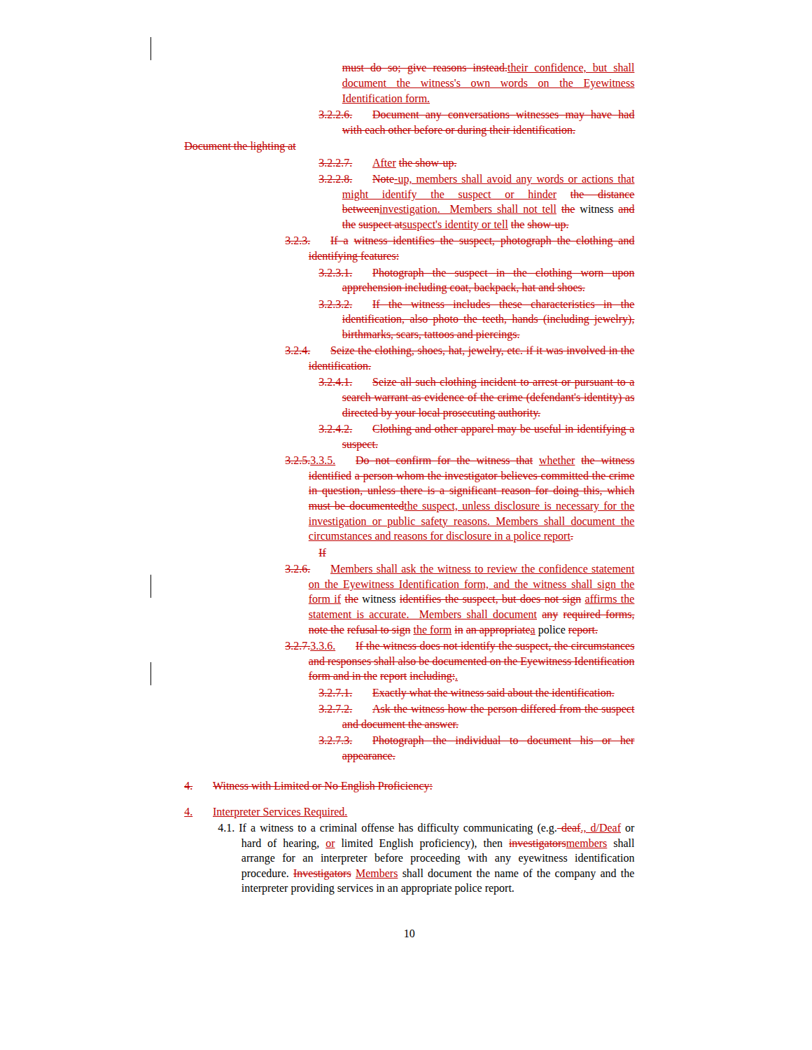must do so; give reasons instead. their confidence, but shall document the witness's own words on the Eyewitness Identification form.
3.2.2.6. Document any conversations witnesses may have had with each other before or during their identification.
Document the lighting at
3.2.2.7. After the show-up.
3.2.2.8. Note-up, members shall avoid any words or actions that might identify the suspect or hinder the distance between investigation. Members shall not tell the witness and the suspect at suspect's identity or tell the show-up.
3.2.3. If a witness identifies the suspect, photograph the clothing and identifying features:
3.2.3.1. Photograph the suspect in the clothing worn upon apprehension including coat, backpack, hat and shoes.
3.2.3.2. If the witness includes these characteristics in the identification, also photo the teeth, hands (including jewelry), birthmarks, scars, tattoos and piercings.
3.2.4. Seize the clothing, shoes, hat, jewelry, etc. if it was involved in the identification.
3.2.4.1. Seize all such clothing incident to arrest or pursuant to a search warrant as evidence of the crime (defendant's identity) as directed by your local prosecuting authority.
3.2.4.2. Clothing and other apparel may be useful in identifying a suspect.
3.2.5. 3.3.5. Do not confirm for the witness that whether the witness identified a person whom the investigator believes committed the crime in question, unless there is a significant reason for doing this, which must be documented the suspect, unless disclosure is necessary for the investigation or public safety reasons. Members shall document the circumstances and reasons for disclosure in a police report.
If
3.2.6. Members shall ask the witness to review the confidence statement on the Eyewitness Identification form, and the witness shall sign the form if the witness identifies the suspect, but does not sign affirms the statement is accurate. Members shall document any required forms, note the refusal to sign the form in an appropriate a police report.
3.2.7. 3.3.6. If the witness does not identify the suspect, the circumstances and responses shall also be documented on the Eyewitness Identification form and in the report including:.
3.2.7.1. Exactly what the witness said about the identification.
3.2.7.2. Ask the witness how the person differed from the suspect and document the answer.
3.2.7.3. Photograph the individual to document his or her appearance.
4. Witness with Limited or No English Proficiency:
4. Interpreter Services Required.
4.1. If a witness to a criminal offense has difficulty communicating (e.g. deaf., d/Deaf or hard of hearing, or limited English proficiency), then investigators members shall arrange for an interpreter before proceeding with any eyewitness identification procedure. Investigators Members shall document the name of the company and the interpreter providing services in an appropriate police report.
10